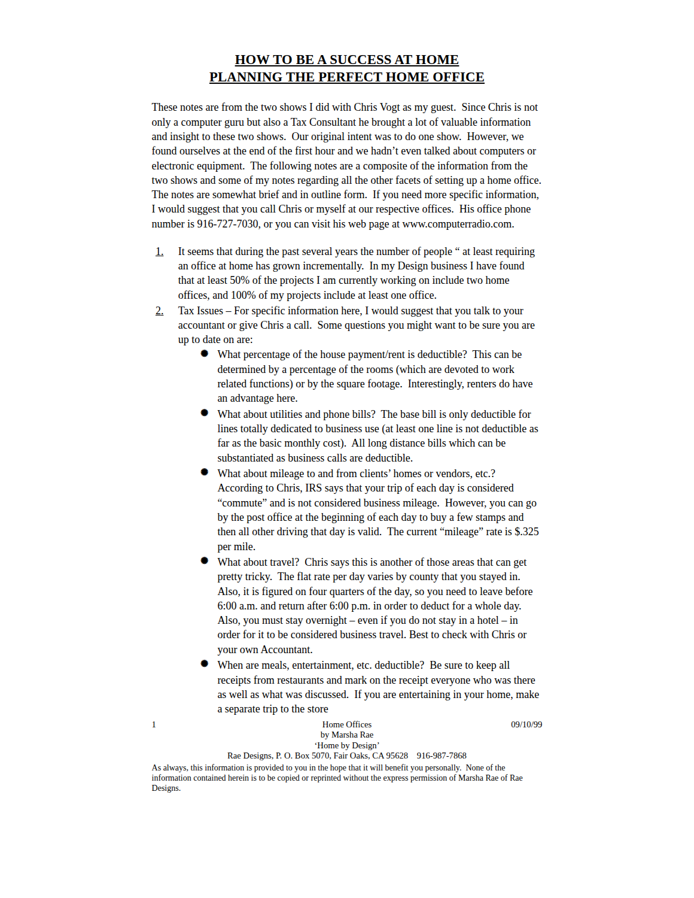HOW TO BE A SUCCESS AT HOME PLANNING THE PERFECT HOME OFFICE
These notes are from the two shows I did with Chris Vogt as my guest. Since Chris is not only a computer guru but also a Tax Consultant he brought a lot of valuable information and insight to these two shows. Our original intent was to do one show. However, we found ourselves at the end of the first hour and we hadn’t even talked about computers or electronic equipment. The following notes are a composite of the information from the two shows and some of my notes regarding all the other facets of setting up a home office. The notes are somewhat brief and in outline form. If you need more specific information, I would suggest that you call Chris or myself at our respective offices. His office phone number is 916-727-7030, or you can visit his web page at www.computerradio.com.
It seems that during the past several years the number of people “ at least requiring an office at home has grown incrementally. In my Design business I have found that at least 50% of the projects I am currently working on include two home offices, and 100% of my projects include at least one office.
Tax Issues – For specific information here, I would suggest that you talk to your accountant or give Chris a call. Some questions you might want to be sure you are up to date on are:
What percentage of the house payment/rent is deductible? This can be determined by a percentage of the rooms (which are devoted to work related functions) or by the square footage. Interestingly, renters do have an advantage here.
What about utilities and phone bills? The base bill is only deductible for lines totally dedicated to business use (at least one line is not deductible as far as the basic monthly cost). All long distance bills which can be substantiated as business calls are deductible.
What about mileage to and from clients’ homes or vendors, etc.? According to Chris, IRS says that your trip of each day is considered “commute” and is not considered business mileage. However, you can go by the post office at the beginning of each day to buy a few stamps and then all other driving that day is valid. The current “mileage” rate is $.325 per mile.
What about travel? Chris says this is another of those areas that can get pretty tricky. The flat rate per day varies by county that you stayed in. Also, it is figured on four quarters of the day, so you need to leave before 6:00 a.m. and return after 6:00 p.m. in order to deduct for a whole day. Also, you must stay overnight – even if you do not stay in a hotel – in order for it to be considered business travel. Best to check with Chris or your own Accountant.
When are meals, entertainment, etc. deductible? Be sure to keep all receipts from restaurants and mark on the receipt everyone who was there as well as what was discussed. If you are entertaining in your home, make a separate trip to the store
1
Home Offices
09/10/99
by Marsha Rae
‘Home by Design’
Rae Designs, P. O. Box 5070, Fair Oaks, CA 95628 916-987-7868
As always, this information is provided to you in the hope that it will benefit you personally. None of the information contained herein is to be copied or reprinted without the express permission of Marsha Rae of Rae Designs.